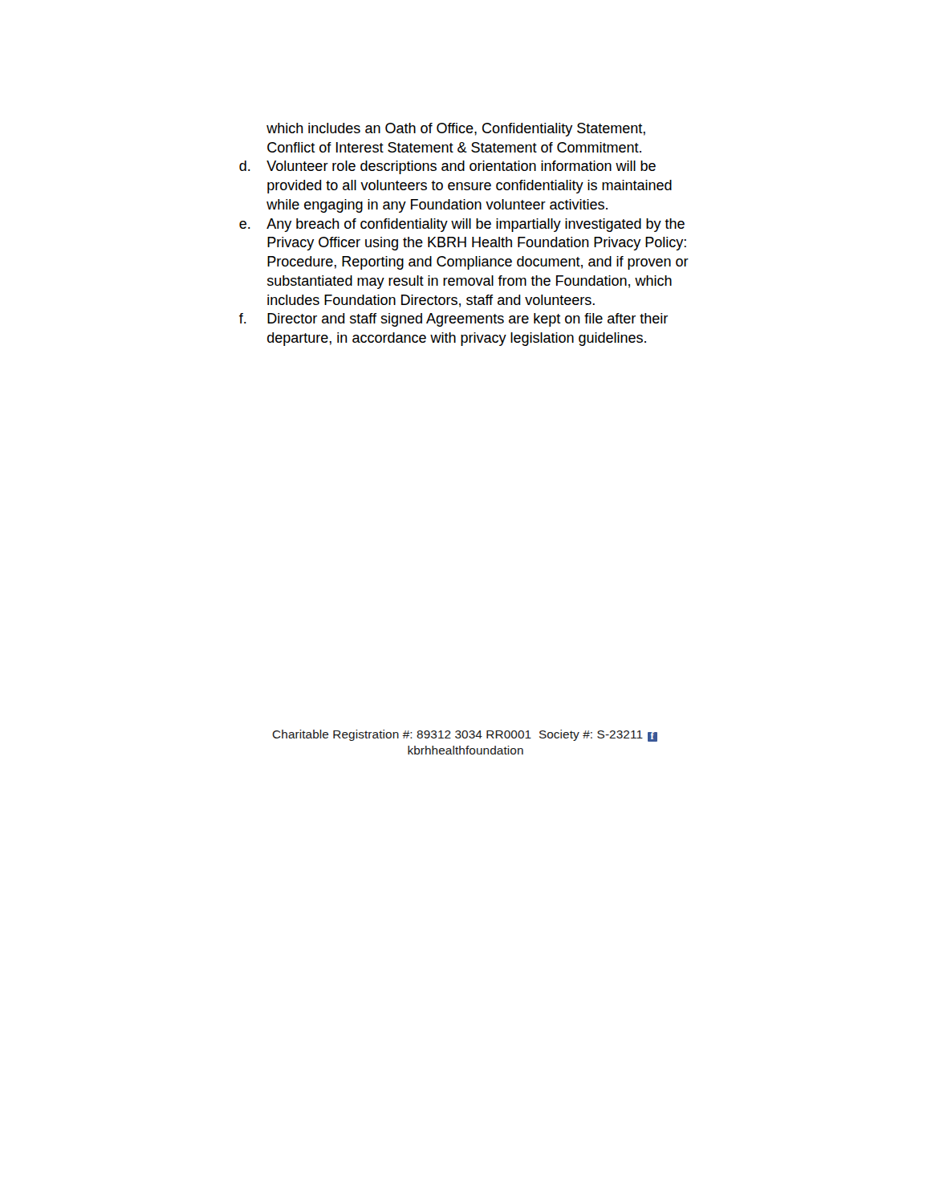which includes an Oath of Office, Confidentiality Statement, Conflict of Interest Statement & Statement of Commitment.
d. Volunteer role descriptions and orientation information will be provided to all volunteers to ensure confidentiality is maintained while engaging in any Foundation volunteer activities.
e. Any breach of confidentiality will be impartially investigated by the Privacy Officer using the KBRH Health Foundation Privacy Policy: Procedure, Reporting and Compliance document, and if proven or substantiated may result in removal from the Foundation, which includes Foundation Directors, staff and volunteers.
f. Director and staff signed Agreements are kept on file after their departure, in accordance with privacy legislation guidelines.
Charitable Registration #: 89312 3034 RR0001 Society #: S-23211 fkbrhhealthfoundation